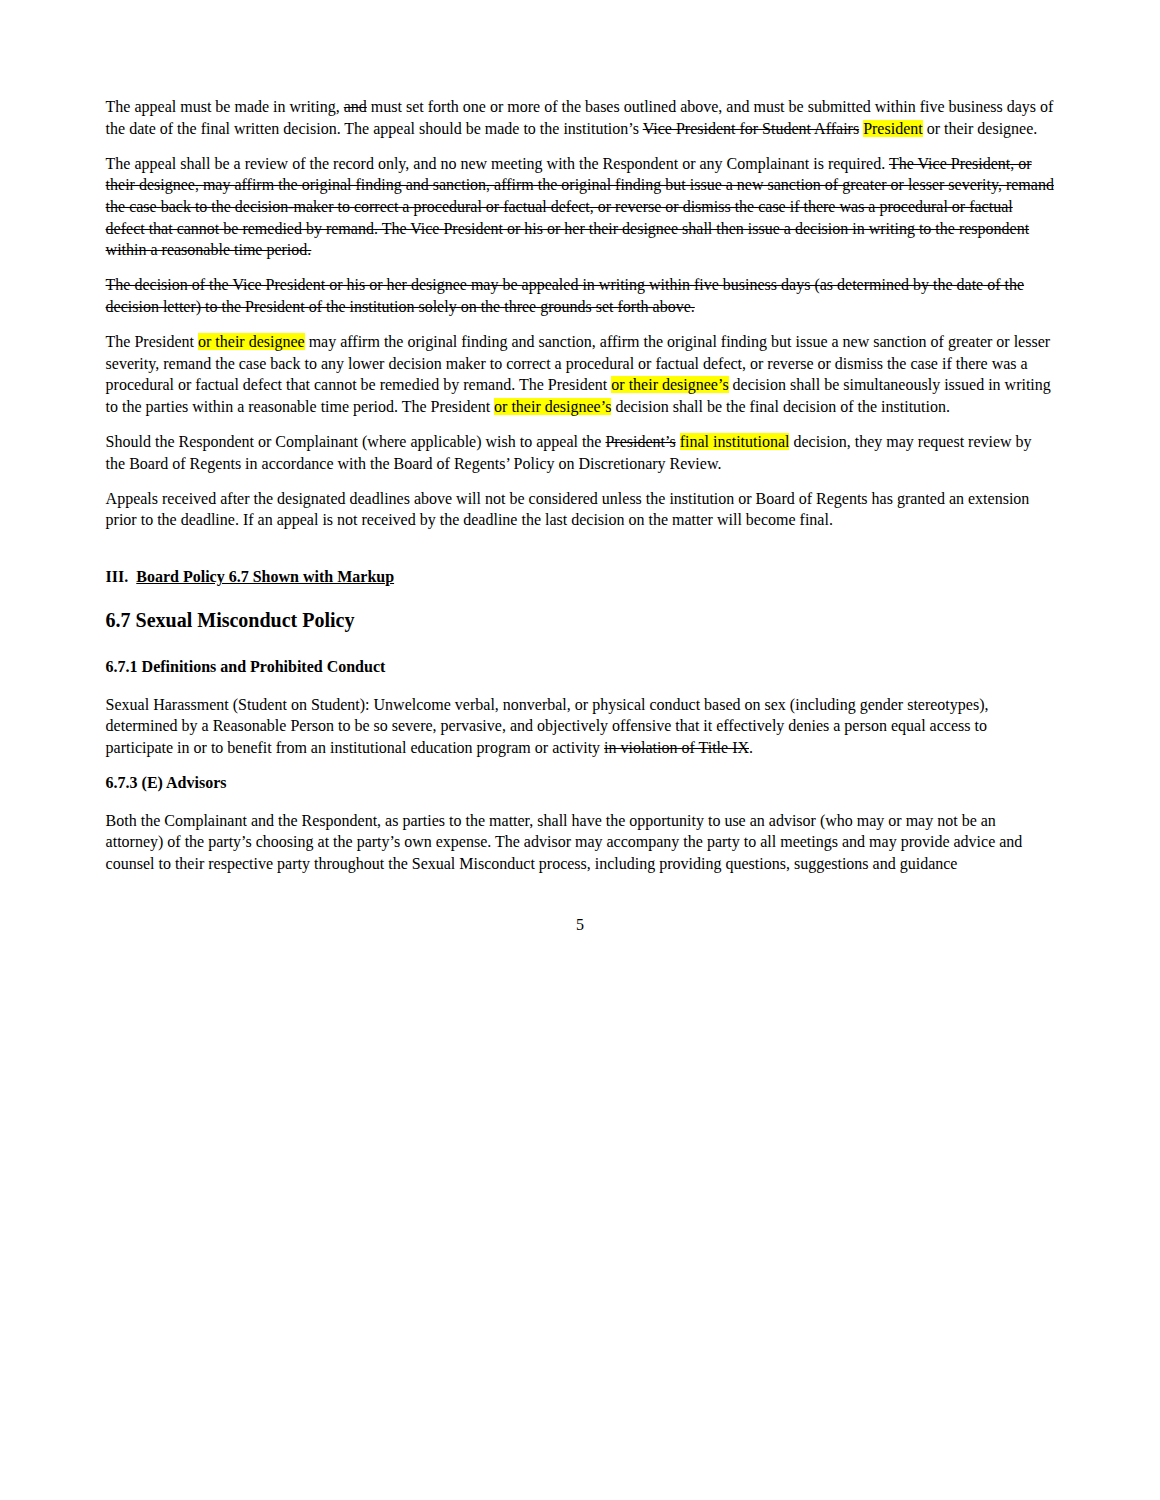The appeal must be made in writing, and must set forth one or more of the bases outlined above, and must be submitted within five business days of the date of the final written decision. The appeal should be made to the institution’s Vice President for Student Affairs President or their designee.
The appeal shall be a review of the record only, and no new meeting with the Respondent or any Complainant is required. The Vice President, or their designee, may affirm the original finding and sanction, affirm the original finding but issue a new sanction of greater or lesser severity, remand the case back to the decision-maker to correct a procedural or factual defect, or reverse or dismiss the case if there was a procedural or factual defect that cannot be remedied by remand. The Vice President or his or her their designee shall then issue a decision in writing to the respondent within a reasonable time period.
The decision of the Vice President or his or her designee may be appealed in writing within five business days (as determined by the date of the decision letter) to the President of the institution solely on the three grounds set forth above.
The President or their designee may affirm the original finding and sanction, affirm the original finding but issue a new sanction of greater or lesser severity, remand the case back to any lower decision maker to correct a procedural or factual defect, or reverse or dismiss the case if there was a procedural or factual defect that cannot be remedied by remand. The President or their designee’s decision shall be simultaneously issued in writing to the parties within a reasonable time period. The President or their designee’s decision shall be the final decision of the institution.
Should the Respondent or Complainant (where applicable) wish to appeal the President’s final institutional decision, they may request review by the Board of Regents in accordance with the Board of Regents’ Policy on Discretionary Review.
Appeals received after the designated deadlines above will not be considered unless the institution or Board of Regents has granted an extension prior to the deadline. If an appeal is not received by the deadline the last decision on the matter will become final.
III. Board Policy 6.7 Shown with Markup
6.7 Sexual Misconduct Policy
6.7.1 Definitions and Prohibited Conduct
Sexual Harassment (Student on Student): Unwelcome verbal, nonverbal, or physical conduct based on sex (including gender stereotypes), determined by a Reasonable Person to be so severe, pervasive, and objectively offensive that it effectively denies a person equal access to participate in or to benefit from an institutional education program or activity in violation of Title IX.
6.7.3 (E) Advisors
Both the Complainant and the Respondent, as parties to the matter, shall have the opportunity to use an advisor (who may or may not be an attorney) of the party’s choosing at the party’s own expense. The advisor may accompany the party to all meetings and may provide advice and counsel to their respective party throughout the Sexual Misconduct process, including providing questions, suggestions and guidance
5